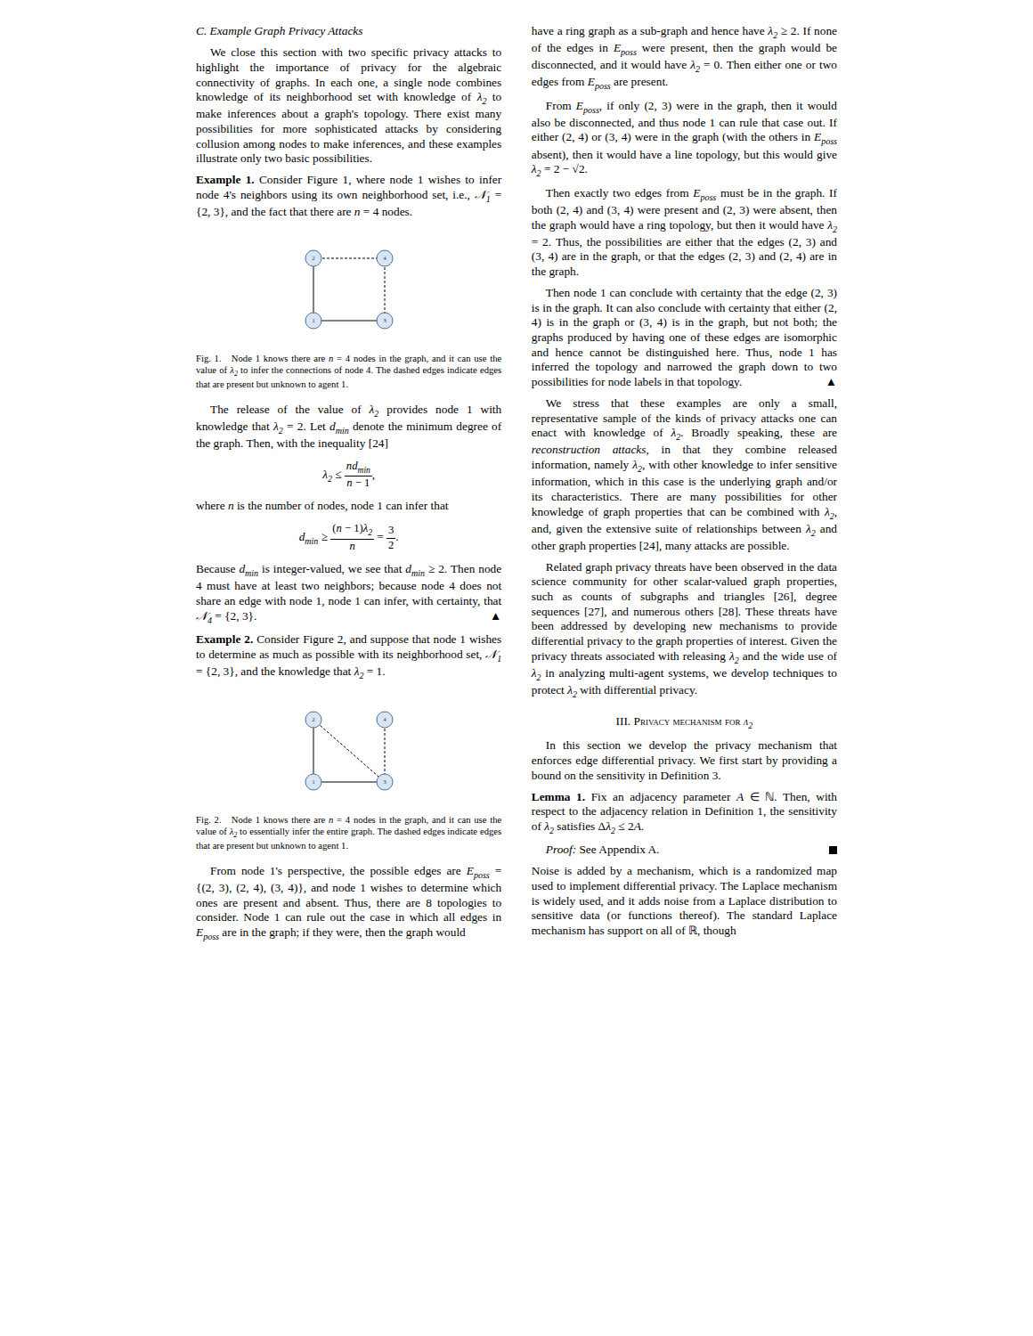C. Example Graph Privacy Attacks
We close this section with two specific privacy attacks to highlight the importance of privacy for the algebraic connectivity of graphs. In each one, a single node combines knowledge of its neighborhood set with knowledge of λ2 to make inferences about a graph's topology. There exist many possibilities for more sophisticated attacks by considering collusion among nodes to make inferences, and these examples illustrate only two basic possibilities.
Example 1. Consider Figure 1, where node 1 wishes to infer node 4's neighbors using its own neighborhood set, i.e., 𝒩1 = {2, 3}, and the fact that there are n = 4 nodes.
2 4 1 3
Fig. 1. Node 1 knows there are n = 4 nodes in the graph, and it can use the value of λ2 to infer the connections of node 4. The dashed edges indicate edges that are present but unknown to agent 1.
The release of the value of λ2 provides node 1 with knowledge that λ2 = 2. Let dmin denote the minimum degree of the graph. Then, with the inequality [24]
λ2 ≤ ndmin n − 1,
where n is the number of nodes, node 1 can infer that
dmin ≥ (n − 1)λ2 n = 32.
Because dmin is integer-valued, we see that dmin ≥ 2. Then node 4 must have at least two neighbors; because node 4 does not share an edge with node 1, node 1 can infer, with certainty, that 𝒩4 = {2, 3}. ▲
Example 2. Consider Figure 2, and suppose that node 1 wishes to determine as much as possible with its neighborhood set, 𝒩1 = {2, 3}, and the knowledge that λ2 = 1.
2 4 1 3
Fig. 2. Node 1 knows there are n = 4 nodes in the graph, and it can use the value of λ2 to essentially infer the entire graph. The dashed edges indicate edges that are present but unknown to agent 1.
From node 1's perspective, the possible edges are Eposs = {(2, 3), (2, 4), (3, 4)}, and node 1 wishes to determine which ones are present and absent. Thus, there are 8 topologies to consider. Node 1 can rule out the case in which all edges in Eposs are in the graph; if they were, then the graph would
have a ring graph as a sub-graph and hence have λ2 ≥ 2. If none of the edges in Eposs were present, then the graph would be disconnected, and it would have λ2 = 0. Then either one or two edges from Eposs are present.
From Eposs, if only (2, 3) were in the graph, then it would also be disconnected, and thus node 1 can rule that case out. If either (2, 4) or (3, 4) were in the graph (with the others in Eposs absent), then it would have a line topology, but this would give λ2 = 2 − √2.
Then exactly two edges from Eposs must be in the graph. If both (2, 4) and (3, 4) were present and (2, 3) were absent, then the graph would have a ring topology, but then it would have λ2 = 2. Thus, the possibilities are either that the edges (2, 3) and (3, 4) are in the graph, or that the edges (2, 3) and (2, 4) are in the graph.
Then node 1 can conclude with certainty that the edge (2, 3) is in the graph. It can also conclude with certainty that either (2, 4) is in the graph or (3, 4) is in the graph, but not both; the graphs produced by having one of these edges are isomorphic and hence cannot be distinguished here. Thus, node 1 has inferred the topology and narrowed the graph down to two possibilities for node labels in that topology. ▲
We stress that these examples are only a small, representative sample of the kinds of privacy attacks one can enact with knowledge of λ2. Broadly speaking, these are reconstruction attacks, in that they combine released information, namely λ2, with other knowledge to infer sensitive information, which in this case is the underlying graph and/or its characteristics. There are many possibilities for other knowledge of graph properties that can be combined with λ2, and, given the extensive suite of relationships between λ2 and other graph properties [24], many attacks are possible.
Related graph privacy threats have been observed in the data science community for other scalar-valued graph properties, such as counts of subgraphs and triangles [26], degree sequences [27], and numerous others [28]. These threats have been addressed by developing new mechanisms to provide differential privacy to the graph properties of interest. Given the privacy threats associated with releasing λ2 and the wide use of λ2 in analyzing multi-agent systems, we develop techniques to protect λ2 with differential privacy.
III. Privacy mechanism for λ2
In this section we develop the privacy mechanism that enforces edge differential privacy. We first start by providing a bound on the sensitivity in Definition 3.
Lemma 1. Fix an adjacency parameter A ∈ ℕ. Then, with respect to the adjacency relation in Definition 1, the sensitivity of λ2 satisfies Δλ2 ≤ 2A.
Proof: See Appendix A.
Noise is added by a mechanism, which is a randomized map used to implement differential privacy. The Laplace mechanism is widely used, and it adds noise from a Laplace distribution to sensitive data (or functions thereof). The standard Laplace mechanism has support on all of ℝ, though